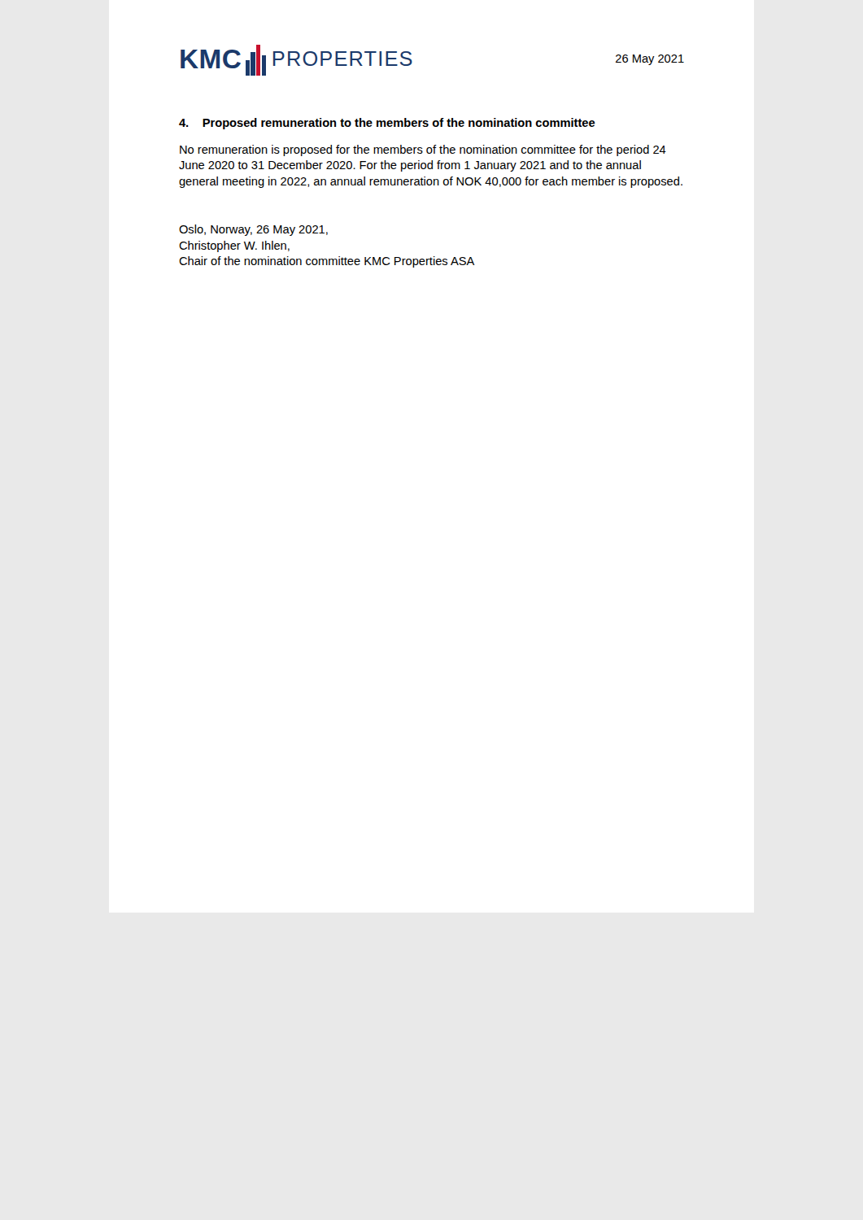KMC PROPERTIES
26 May 2021
4. Proposed remuneration to the members of the nomination committee
No remuneration is proposed for the members of the nomination committee for the period 24 June 2020 to 31 December 2020. For the period from 1 January 2021 and to the annual general meeting in 2022, an annual remuneration of NOK 40,000 for each member is proposed.
Oslo, Norway, 26 May 2021,
Christopher W. Ihlen,
Chair of the nomination committee KMC Properties ASA